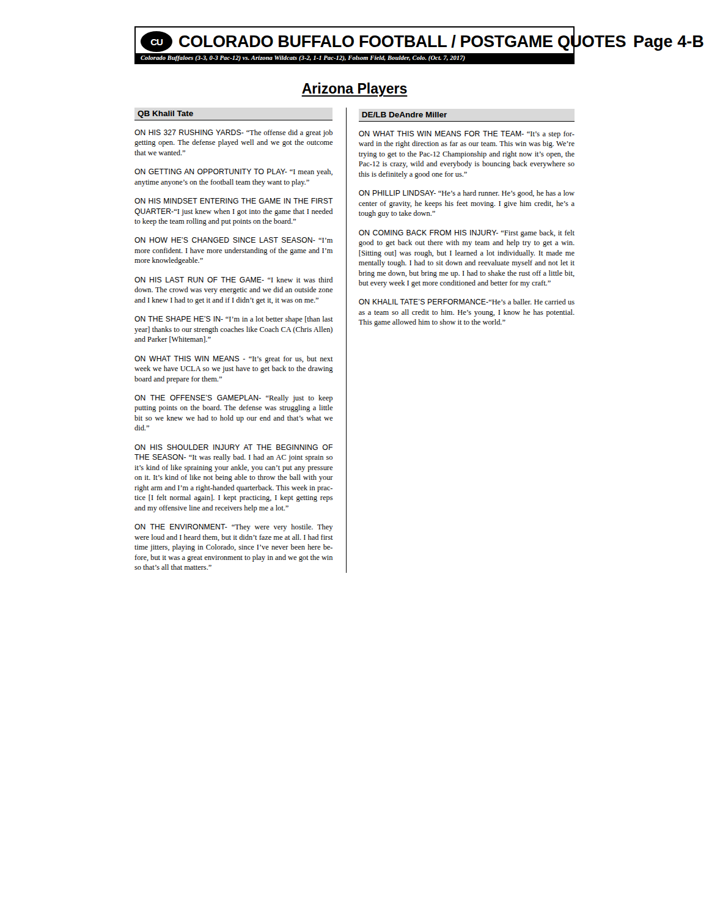CU
Colorado Buffalo Football / Postgame Quotes
Page 4-B
Colorado Buffaloes (3-3, 0-3 Pac-12) vs. Arizona Wildcats (3-2, 1-1 Pac-12), Folsom Field, Boulder, Colo. (Oct. 7, 2017)
Arizona Players
QB Khalil Tate
ON HIS 327 RUSHING YARDS- “The offense did a great job getting open. The defense played well and we got the outcome that we wanted.”
ON GETTING AN OPPORTUNITY TO PLAY- “I mean yeah, anytime anyone’s on the football team they want to play.”
ON HIS MINDSET ENTERING THE GAME IN THE FIRST QUARTER-“I just knew when I got into the game that I needed to keep the team rolling and put points on the board.”
ON HOW HE’S CHANGED SINCE LAST SEASON- “I’m more confident. I have more understanding of the game and I’m more knowledgeable.”
ON HIS LAST RUN OF THE GAME- “I knew it was third down. The crowd was very energetic and we did an outside zone and I knew I had to get it and if I didn’t get it, it was on me.”
ON THE SHAPE HE’S IN- “I’m in a lot better shape [than last year] thanks to our strength coaches like Coach CA (Chris Allen) and Parker [Whiteman].”
ON WHAT THIS WIN MEANS - “It’s great for us, but next week we have UCLA so we just have to get back to the drawing board and prepare for them.”
ON THE OFFENSE’S GAMEPLAN- “Really just to keep putting points on the board. The defense was struggling a little bit so we knew we had to hold up our end and that’s what we did.”
ON HIS SHOULDER INJURY AT THE BEGINNING OF THE SEASON- “It was really bad. I had an AC joint sprain so it’s kind of like spraining your ankle, you can’t put any pressure on it. It’s kind of like not being able to throw the ball with your right arm and I’m a right-handed quarterback. This week in practice [I felt normal again]. I kept practicing, I kept getting reps and my offensive line and receivers help me a lot.”
ON THE ENVIRONMENT- “They were very hostile. They were loud and I heard them, but it didn’t faze me at all. I had first time jitters, playing in Colorado, since I’ve never been here before, but it was a great environment to play in and we got the win so that’s all that matters.”
DE/LB DeAndre Miller
ON WHAT THIS WIN MEANS FOR THE TEAM- “It’s a step forward in the right direction as far as our team. This win was big. We’re trying to get to the Pac-12 Championship and right now it’s open, the Pac-12 is crazy, wild and everybody is bouncing back everywhere so this is definitely a good one for us.”
ON PHILLIP LINDSAY- “He’s a hard runner. He’s good, he has a low center of gravity, he keeps his feet moving. I give him credit, he’s a tough guy to take down.”
ON COMING BACK FROM HIS INJURY- “First game back, it felt good to get back out there with my team and help try to get a win. [Sitting out] was rough, but I learned a lot individually. It made me mentally tough. I had to sit down and reevaluate myself and not let it bring me down, but bring me up. I had to shake the rust off a little bit, but every week I get more conditioned and better for my craft.”
ON KHALIL TATE’S PERFORMANCE-“He’s a baller. He carried us as a team so all credit to him. He’s young, I know he has potential. This game allowed him to show it to the world.”